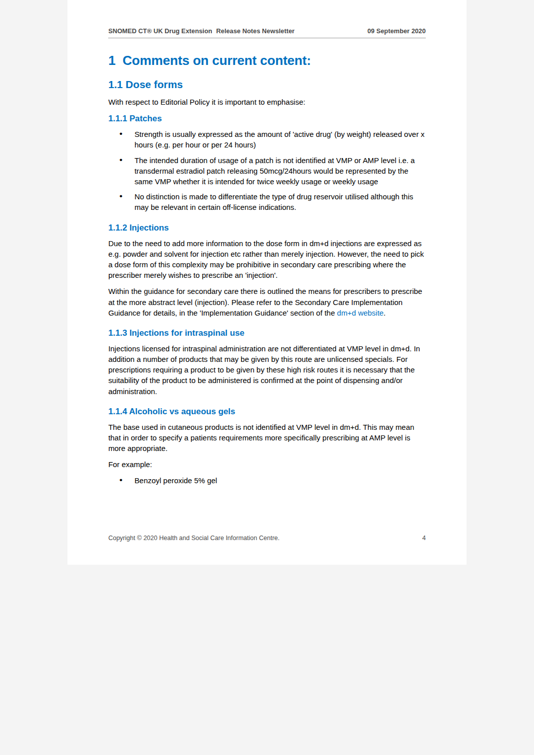SNOMED CT® UK Drug Extension Release Notes Newsletter 09 September 2020
1 Comments on current content:
1.1 Dose forms
With respect to Editorial Policy it is important to emphasise:
1.1.1 Patches
Strength is usually expressed as the amount of 'active drug' (by weight) released over x hours (e.g. per hour or per 24 hours)
The intended duration of usage of a patch is not identified at VMP or AMP level i.e. a transdermal estradiol patch releasing 50mcg/24hours would be represented by the same VMP whether it is intended for twice weekly usage or weekly usage
No distinction is made to differentiate the type of drug reservoir utilised although this may be relevant in certain off-license indications.
1.1.2 Injections
Due to the need to add more information to the dose form in dm+d injections are expressed as e.g. powder and solvent for injection etc rather than merely injection. However, the need to pick a dose form of this complexity may be prohibitive in secondary care prescribing where the prescriber merely wishes to prescribe an 'injection'.
Within the guidance for secondary care there is outlined the means for prescribers to prescribe at the more abstract level (injection). Please refer to the Secondary Care Implementation Guidance for details, in the 'Implementation Guidance' section of the dm+d website.
1.1.3 Injections for intraspinal use
Injections licensed for intraspinal administration are not differentiated at VMP level in dm+d. In addition a number of products that may be given by this route are unlicensed specials. For prescriptions requiring a product to be given by these high risk routes it is necessary that the suitability of the product to be administered is confirmed at the point of dispensing and/or administration.
1.1.4 Alcoholic vs aqueous gels
The base used in cutaneous products is not identified at VMP level in dm+d. This may mean that in order to specify a patients requirements more specifically prescribing at AMP level is more appropriate.
For example:
Benzoyl peroxide 5% gel
Copyright © 2020 Health and Social Care Information Centre. 4